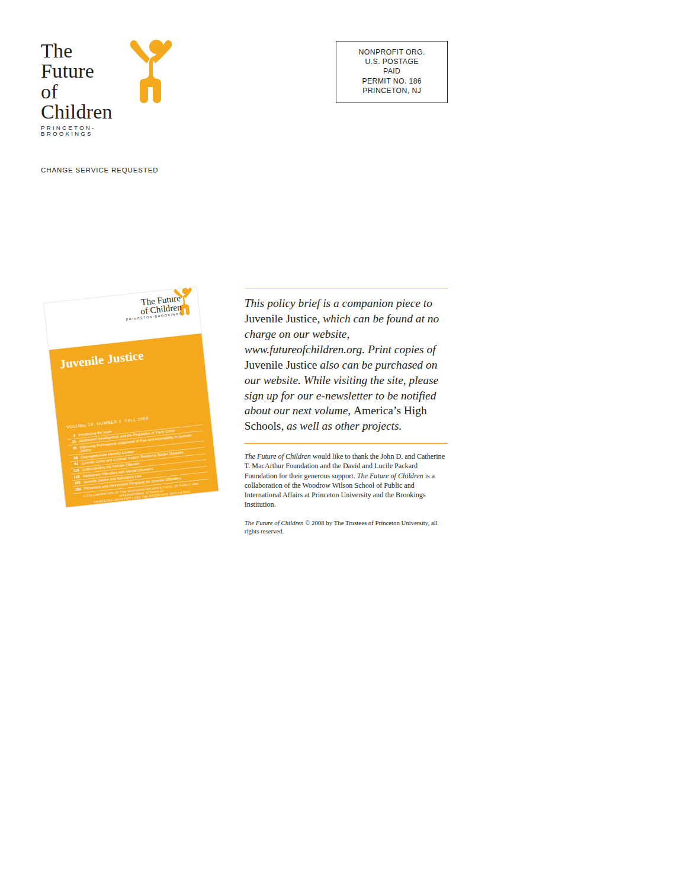The Future of Children PRINCETON-BROOKINGS
NONPROFIT ORG.
U.S. POSTAGE
PAID
PERMIT NO. 186
PRINCETON, NJ
CHANGE SERVICE REQUESTED
The Future of Children PRINCETON-BROOKINGS
Juvenile Justice
VOLUME 18 NUMBER 2 FALL 2008
3 Introducing the Issue
15 Adolescent Development and the Regulation of Youth Crime
35 Improving Professional Judgments of Risk and Amenability in Juvenile Justice
59 Disproportionate Minority Contact
81 Juvenile Crime and Criminal Justice: Resolving Border Disputes
119 Understanding the Female Offender
143 Adolescent Offenders with Mental Disorders
165 Juvenile Justice and Substance Use
185 Prevention and Intervention Programs for Juvenile Offenders
A COLLABORATION OF THE WOODROW WILSON SCHOOL OF PUBLIC AND INTERNATIONAL AFFAIRS AT
PRINCETON UNIVERSITY AND THE BROOKINGS INSTITUTION
This policy brief is a companion piece to Juvenile Justice, which can be found at no charge on our website, www.futureofchildren.org. Print copies of Juvenile Justice also can be purchased on our website. While visiting the site, please sign up for our e-newsletter to be notified about our next volume, America’s High Schools, as well as other projects.
The Future of Children would like to thank the John D. and Catherine T. MacArthur Foundation and the David and Lucile Packard Foundation for their generous support. The Future of Children is a collaboration of the Woodrow Wilson School of Public and International Affairs at Princeton University and the Brookings Institution.
The Future of Children © 2008 by The Trustees of Princeton University, all rights reserved.